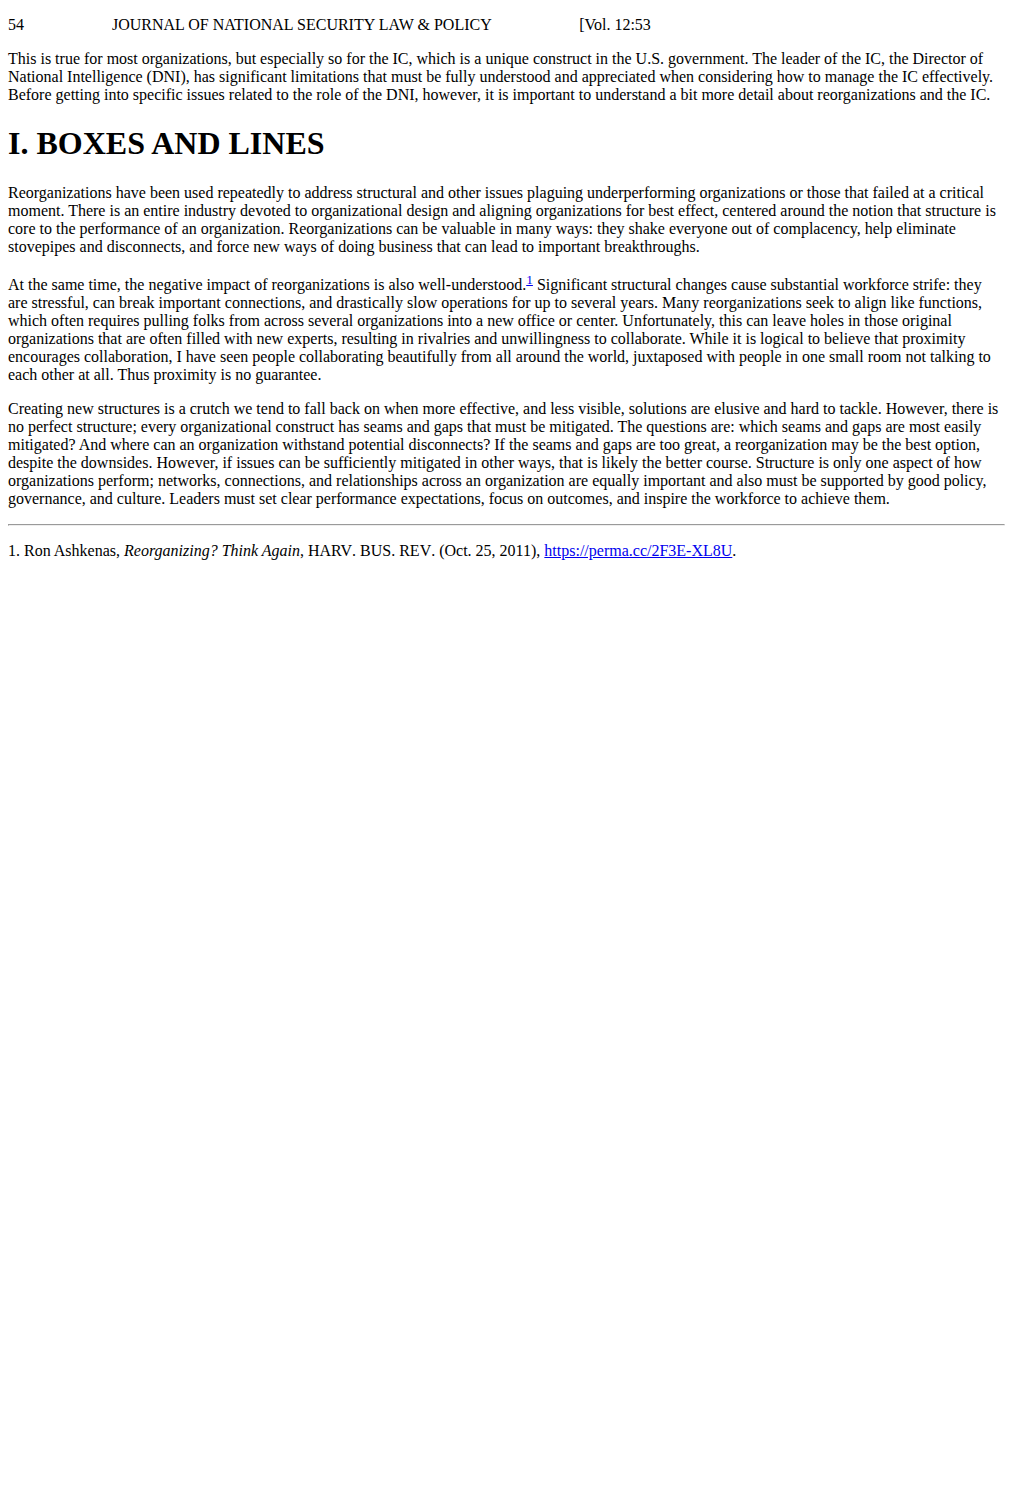54 JOURNAL OF NATIONAL SECURITY LAW & POLICY [Vol. 12:53
This is true for most organizations, but especially so for the IC, which is a unique construct in the U.S. government. The leader of the IC, the Director of National Intelligence (DNI), has significant limitations that must be fully understood and appreciated when considering how to manage the IC effectively. Before getting into specific issues related to the role of the DNI, however, it is important to understand a bit more detail about reorganizations and the IC.
I. BOXES AND LINES
Reorganizations have been used repeatedly to address structural and other issues plaguing underperforming organizations or those that failed at a critical moment. There is an entire industry devoted to organizational design and aligning organizations for best effect, centered around the notion that structure is core to the performance of an organization. Reorganizations can be valuable in many ways: they shake everyone out of complacency, help eliminate stovepipes and disconnects, and force new ways of doing business that can lead to important breakthroughs.
At the same time, the negative impact of reorganizations is also well-understood.1 Significant structural changes cause substantial workforce strife: they are stressful, can break important connections, and drastically slow operations for up to several years. Many reorganizations seek to align like functions, which often requires pulling folks from across several organizations into a new office or center. Unfortunately, this can leave holes in those original organizations that are often filled with new experts, resulting in rivalries and unwillingness to collaborate. While it is logical to believe that proximity encourages collaboration, I have seen people collaborating beautifully from all around the world, juxtaposed with people in one small room not talking to each other at all. Thus proximity is no guarantee.
Creating new structures is a crutch we tend to fall back on when more effective, and less visible, solutions are elusive and hard to tackle. However, there is no perfect structure; every organizational construct has seams and gaps that must be mitigated. The questions are: which seams and gaps are most easily mitigated? And where can an organization withstand potential disconnects? If the seams and gaps are too great, a reorganization may be the best option, despite the downsides. However, if issues can be sufficiently mitigated in other ways, that is likely the better course. Structure is only one aspect of how organizations perform; networks, connections, and relationships across an organization are equally important and also must be supported by good policy, governance, and culture. Leaders must set clear performance expectations, focus on outcomes, and inspire the workforce to achieve them.
1. Ron Ashkenas, Reorganizing? Think Again, HARV. BUS. REV. (Oct. 25, 2011), https://perma.cc/2F3E-XL8U.